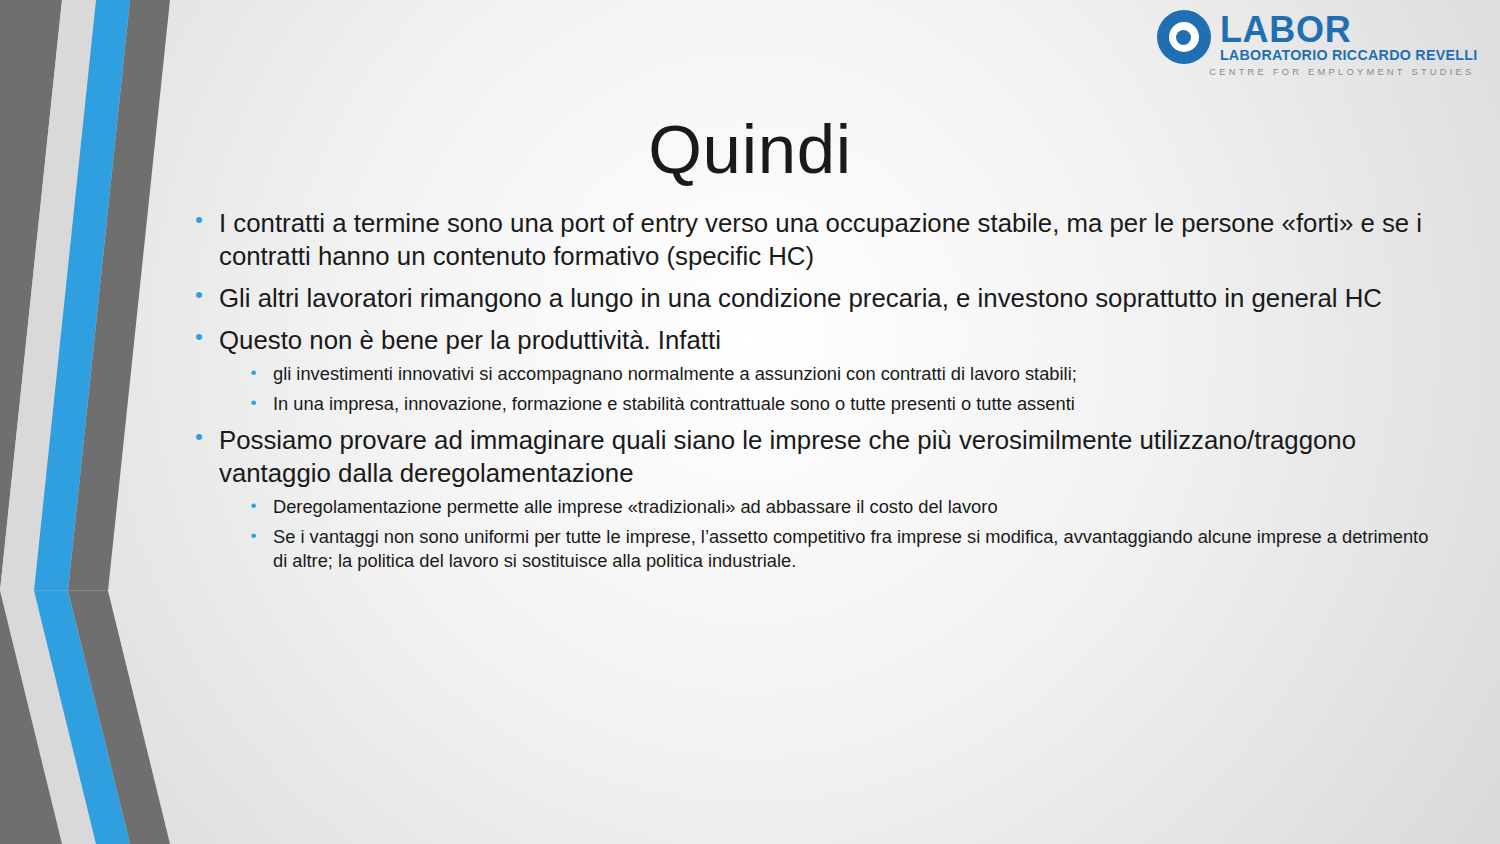LABOR
LABORATORIO RICCARDO REVELLI
CENTRE FOR EMPLOYMENT STUDIES
Quindi
I contratti a termine sono una port of entry verso una occupazione stabile, ma per le persone «forti» e se i contratti hanno un contenuto formativo (specific HC)
Gli altri lavoratori rimangono a lungo in una condizione precaria, e investono soprattutto in general HC
Questo non è bene per la produttività. Infatti
gli investimenti innovativi si accompagnano normalmente a assunzioni con contratti di lavoro stabili;
In una impresa, innovazione, formazione e stabilità contrattuale sono o tutte presenti o tutte assenti
Possiamo provare ad immaginare quali siano le imprese che più verosimilmente utilizzano/traggono vantaggio dalla deregolamentazione
Deregolamentazione permette alle imprese «tradizionali» ad abbassare il costo del lavoro
Se i vantaggi non sono uniformi per tutte le imprese, l’assetto competitivo fra imprese si modifica, avvantaggiando alcune imprese a detrimento di altre; la politica del lavoro si sostituisce alla politica industriale.